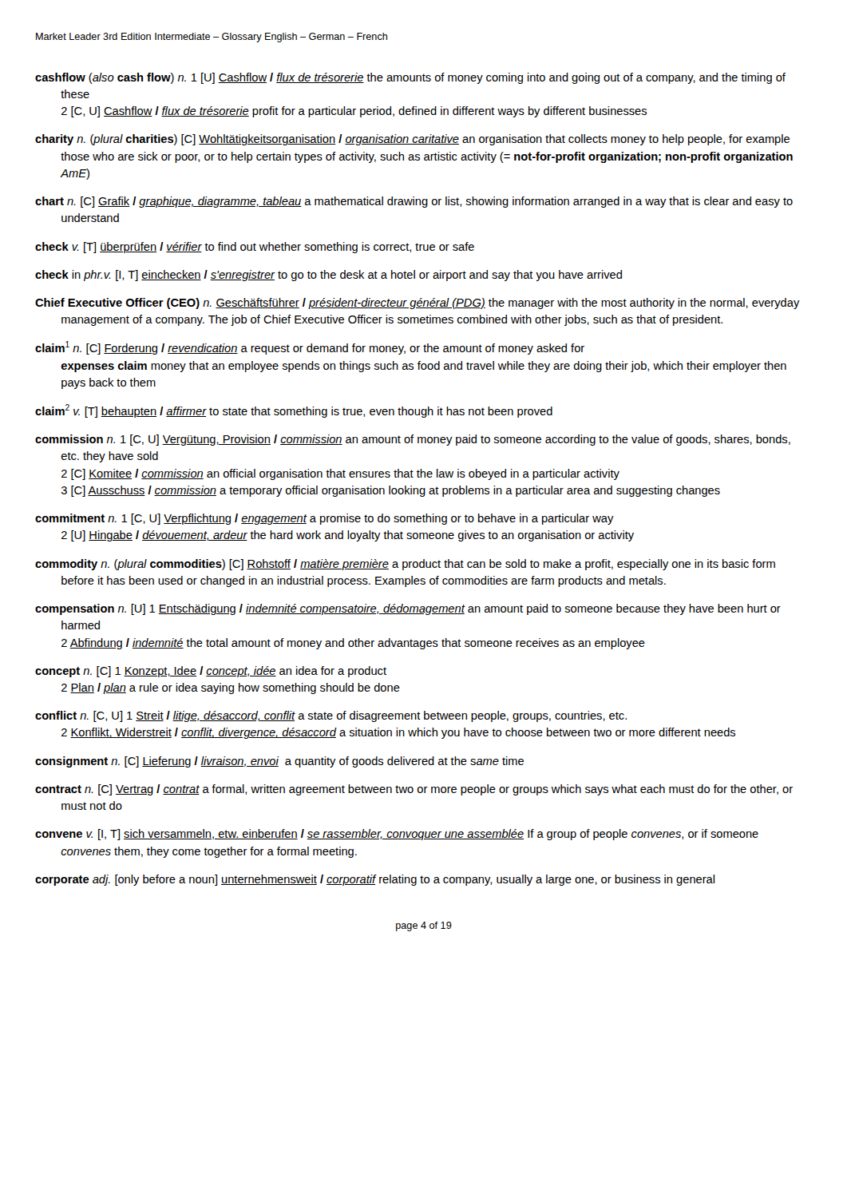Market Leader 3rd Edition Intermediate – Glossary English – German – French
cashflow (also cash flow) n. 1 [U] Cashflow / flux de trésorerie the amounts of money coming into and going out of a company, and the timing of these 2 [C, U] Cashflow / flux de trésorerie profit for a particular period, defined in different ways by different businesses
charity n. (plural charities) [C] Wohltätigkeitsorganisation / organisation caritative an organisation that collects money to help people, for example those who are sick or poor, or to help certain types of activity, such as artistic activity (= not-for-profit organization; non-profit organization AmE)
chart n. [C] Grafik / graphique, diagramme, tableau a mathematical drawing or list, showing information arranged in a way that is clear and easy to understand
check v. [T] überprüfen / vérifier to find out whether something is correct, true or safe
check in phr.v. [I, T] einchecken / s'enregistrer to go to the desk at a hotel or airport and say that you have arrived
Chief Executive Officer (CEO) n. Geschäftsführer / président-directeur général (PDG) the manager with the most authority in the normal, everyday management of a company. The job of Chief Executive Officer is sometimes combined with other jobs, such as that of president.
claim1 n. [C] Forderung / revendication a request or demand for money, or the amount of money asked for expenses claim money that an employee spends on things such as food and travel while they are doing their job, which their employer then pays back to them
claim2 v. [T] behaupten / affirmer to state that something is true, even though it has not been proved
commission n. 1 [C, U] Vergütung, Provision / commission an amount of money paid to someone according to the value of goods, shares, bonds, etc. they have sold 2 [C] Komitee / commission an official organisation that ensures that the law is obeyed in a particular activity 3 [C] Ausschuss / commission a temporary official organisation looking at problems in a particular area and suggesting changes
commitment n. 1 [C, U] Verpflichtung / engagement a promise to do something or to behave in a particular way 2 [U] Hingabe / dévouement, ardeur the hard work and loyalty that someone gives to an organisation or activity
commodity n. (plural commodities) [C] Rohstoff / matière première a product that can be sold to make a profit, especially one in its basic form before it has been used or changed in an industrial process. Examples of commodities are farm products and metals.
compensation n. [U] 1 Entschädigung / indemnité compensatoire, dédomagement an amount paid to someone because they have been hurt or harmed 2 Abfindung / indemnité the total amount of money and other advantages that someone receives as an employee
concept n. [C] 1 Konzept, Idee / concept, idée an idea for a product 2 Plan / plan a rule or idea saying how something should be done
conflict n. [C, U] 1 Streit / litige, désaccord, conflit a state of disagreement between people, groups, countries, etc. 2 Konflikt, Widerstreit / conflit, divergence, désaccord a situation in which you have to choose between two or more different needs
consignment n. [C] Lieferung / livraison, envoi a quantity of goods delivered at the same time
contract n. [C] Vertrag / contrat a formal, written agreement between two or more people or groups which says what each must do for the other, or must not do
convene v. [I, T] sich versammeln, etw. einberufen / se rassembler, convoquer une assemblée If a group of people convenes, or if someone convenes them, they come together for a formal meeting.
corporate adj. [only before a noun] unternehmensweit / corporatif relating to a company, usually a large one, or business in general
page 4 of 19